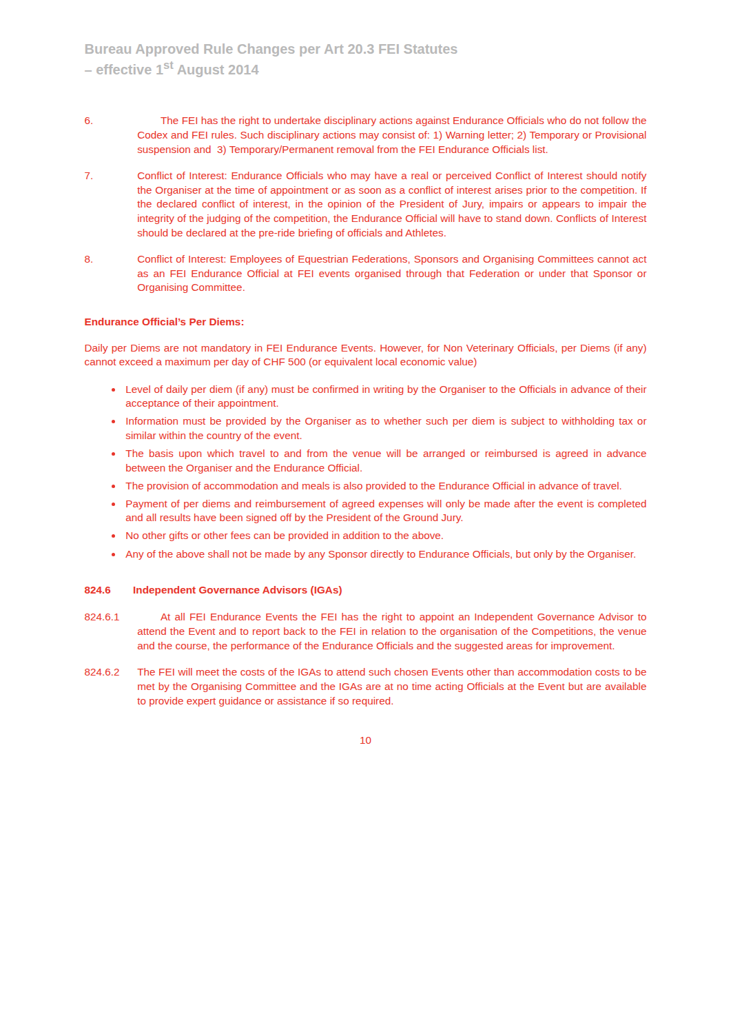Bureau Approved Rule Changes per Art 20.3 FEI Statutes
– effective 1st August 2014
6.
The FEI has the right to undertake disciplinary actions against Endurance Officials who do not follow the Codex and FEI rules. Such disciplinary actions may consist of: 1) Warning letter; 2) Temporary or Provisional suspension and 3) Temporary/Permanent removal from the FEI Endurance Officials list.
7.
Conflict of Interest: Endurance Officials who may have a real or perceived Conflict of Interest should notify the Organiser at the time of appointment or as soon as a conflict of interest arises prior to the competition. If the declared conflict of interest, in the opinion of the President of Jury, impairs or appears to impair the integrity of the judging of the competition, the Endurance Official will have to stand down. Conflicts of Interest should be declared at the pre-ride briefing of officials and Athletes.
8.
Conflict of Interest: Employees of Equestrian Federations, Sponsors and Organising Committees cannot act as an FEI Endurance Official at FEI events organised through that Federation or under that Sponsor or Organising Committee.
Endurance Official’s Per Diems:
Daily per Diems are not mandatory in FEI Endurance Events. However, for Non Veterinary Officials, per Diems (if any) cannot exceed a maximum per day of CHF 500 (or equivalent local economic value)
Level of daily per diem (if any) must be confirmed in writing by the Organiser to the Officials in advance of their acceptance of their appointment.
Information must be provided by the Organiser as to whether such per diem is subject to withholding tax or similar within the country of the event.
The basis upon which travel to and from the venue will be arranged or reimbursed is agreed in advance between the Organiser and the Endurance Official.
The provision of accommodation and meals is also provided to the Endurance Official in advance of travel.
Payment of per diems and reimbursement of agreed expenses will only be made after the event is completed and all results have been signed off by the President of the Ground Jury.
No other gifts or other fees can be provided in addition to the above.
Any of the above shall not be made by any Sponsor directly to Endurance Officials, but only by the Organiser.
824.6 Independent Governance Advisors (IGAs)
824.6.1
At all FEI Endurance Events the FEI has the right to appoint an Independent Governance Advisor to attend the Event and to report back to the FEI in relation to the organisation of the Competitions, the venue and the course, the performance of the Endurance Officials and the suggested areas for improvement.
824.6.2
The FEI will meet the costs of the IGAs to attend such chosen Events other than accommodation costs to be met by the Organising Committee and the IGAs are at no time acting Officials at the Event but are available to provide expert guidance or assistance if so required.
10